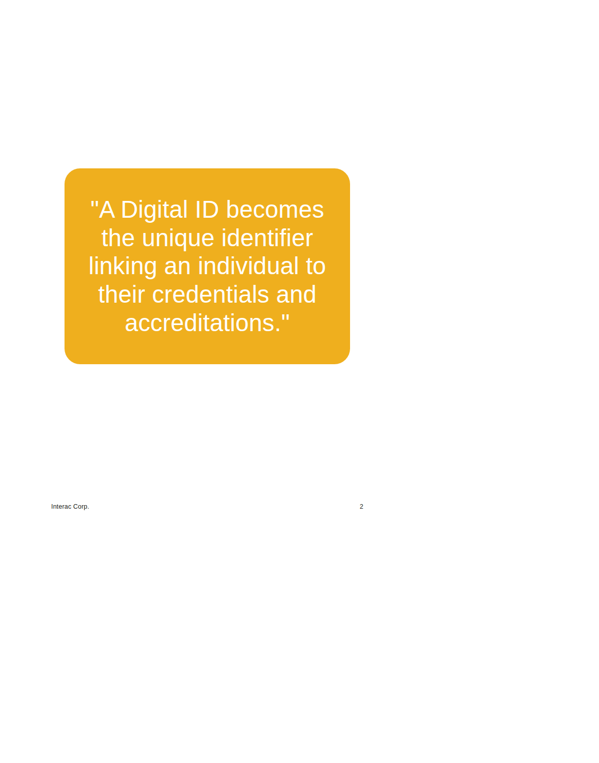"A Digital ID becomes the unique identifier linking an individual to their credentials and accreditations."
Interac Corp.
2